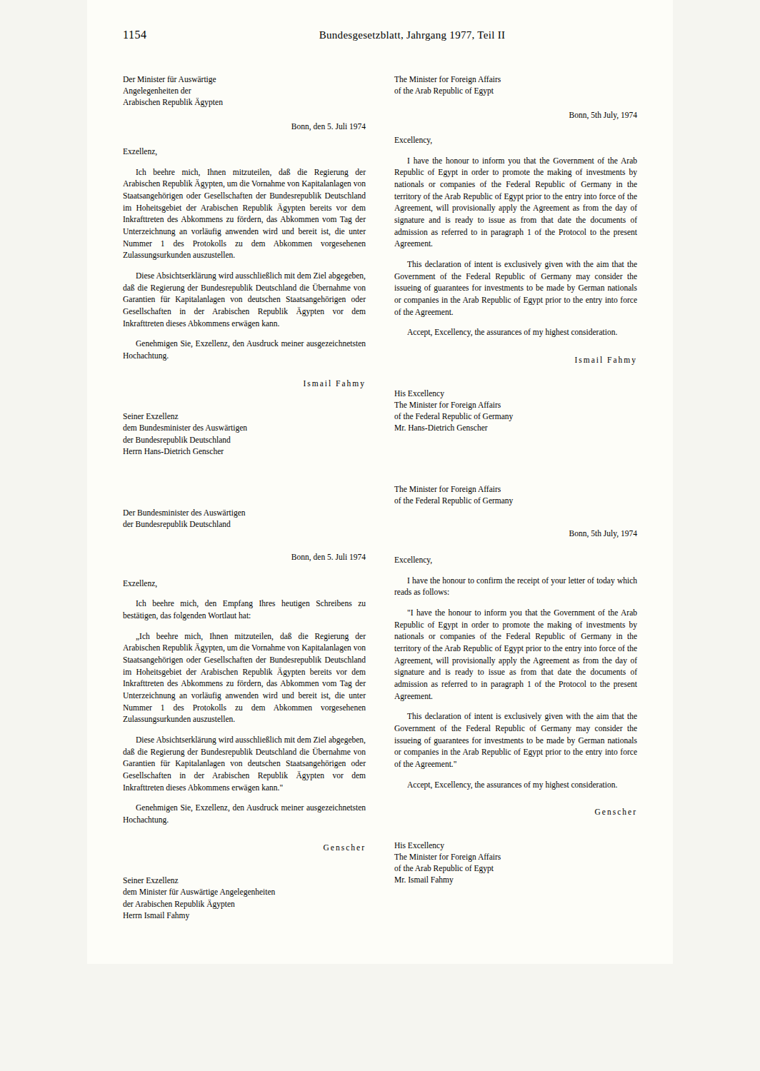1154
Bundesgesetzblatt, Jahrgang 1977, Teil II
Der Minister für Auswärtige
Angelegenheiten der
Arabischen Republik Ägypten
Bonn, den 5. Juli 1974
Exzellenz,
Ich beehre mich, Ihnen mitzuteilen, daß die Regierung der Arabischen Republik Ägypten, um die Vornahme von Kapitalanlagen von Staatsangehörigen oder Gesellschaften der Bundesrepublik Deutschland im Hoheitsgebiet der Arabischen Republik Ägypten bereits vor dem Inkrafttreten des Abkommens zu fördern, das Abkommen vom Tag der Unterzeichnung an vorläufig anwenden wird und bereit ist, die unter Nummer 1 des Protokolls zu dem Abkommen vorgesehenen Zulassungsurkunden auszustellen.
Diese Absichtserklärung wird ausschließlich mit dem Ziel abgegeben, daß die Regierung der Bundesrepublik Deutschland die Übernahme von Garantien für Kapitalanlagen von deutschen Staatsangehörigen oder Gesellschaften in der Arabischen Republik Ägypten vor dem Inkrafttreten dieses Abkommens erwägen kann.
Genehmigen Sie, Exzellenz, den Ausdruck meiner ausgezeichnetsten Hochachtung.
Ismail Fahmy
Seiner Exzellenz
dem Bundesminister des Auswärtigen
der Bundesrepublik Deutschland
Herrn Hans-Dietrich Genscher
Der Bundesminister des Auswärtigen
der Bundesrepublik Deutschland
Bonn, den 5. Juli 1974
Exzellenz,
Ich beehre mich, den Empfang Ihres heutigen Schreibens zu bestätigen, das folgenden Wortlaut hat:
„Ich beehre mich, Ihnen mitzuteilen, daß die Regierung der Arabischen Republik Ägypten, um die Vornahme von Kapitalanlagen von Staatsangehörigen oder Gesellschaften der Bundesrepublik Deutschland im Hoheitsgebiet der Arabischen Republik Ägypten bereits vor dem Inkrafttreten des Abkommens zu fördern, das Abkommen vom Tag der Unterzeichnung an vorläufig anwenden wird und bereit ist, die unter Nummer 1 des Protokolls zu dem Abkommen vorgesehenen Zulassungsurkunden auszustellen.
Diese Absichtserklärung wird ausschließlich mit dem Ziel abgegeben, daß die Regierung der Bundesrepublik Deutschland die Übernahme von Garantien für Kapitalanlagen von deutschen Staatsangehörigen oder Gesellschaften in der Arabischen Republik Ägypten vor dem Inkrafttreten dieses Abkommens erwägen kann."
Genehmigen Sie, Exzellenz, den Ausdruck meiner ausgezeichnetsten Hochachtung.
Genscher
Seiner Exzellenz
dem Minister für Auswärtige Angelegenheiten
der Arabischen Republik Ägypten
Herrn Ismail Fahmy
The Minister for Foreign Affairs
of the Arab Republic of Egypt
Bonn, 5th July, 1974
Excellency,
I have the honour to inform you that the Government of the Arab Republic of Egypt in order to promote the making of investments by nationals or companies of the Federal Republic of Germany in the territory of the Arab Republic of Egypt prior to the entry into force of the Agreement, will provisionally apply the Agreement as from the day of signature and is ready to issue as from that date the documents of admission as referred to in paragraph 1 of the Protocol to the present Agreement.
This declaration of intent is exclusively given with the aim that the Government of the Federal Republic of Germany may consider the issueing of guarantees for investments to be made by German nationals or companies in the Arab Republic of Egypt prior to the entry into force of the Agreement.
Accept, Excellency, the assurances of my highest consideration.
Ismail Fahmy
His Excellency
The Minister for Foreign Affairs
of the Federal Republic of Germany
Mr. Hans-Dietrich Genscher
The Minister for Foreign Affairs
of the Federal Republic of Germany
Bonn, 5th July, 1974
Excellency,
I have the honour to confirm the receipt of your letter of today which reads as follows:
"I have the honour to inform you that the Government of the Arab Republic of Egypt in order to promote the making of investments by nationals or companies of the Federal Republic of Germany in the territory of the Arab Republic of Egypt prior to the entry into force of the Agreement, will provisionally apply the Agreement as from the day of signature and is ready to issue as from that date the documents of admission as referred to in paragraph 1 of the Protocol to the present Agreement.
This declaration of intent is exclusively given with the aim that the Government of the Federal Republic of Germany may consider the issueing of guarantees for investments to be made by German nationals or companies in the Arab Republic of Egypt prior to the entry into force of the Agreement."
Accept, Excellency, the assurances of my highest consideration.
Genscher
His Excellency
The Minister for Foreign Affairs
of the Arab Republic of Egypt
Mr. Ismail Fahmy